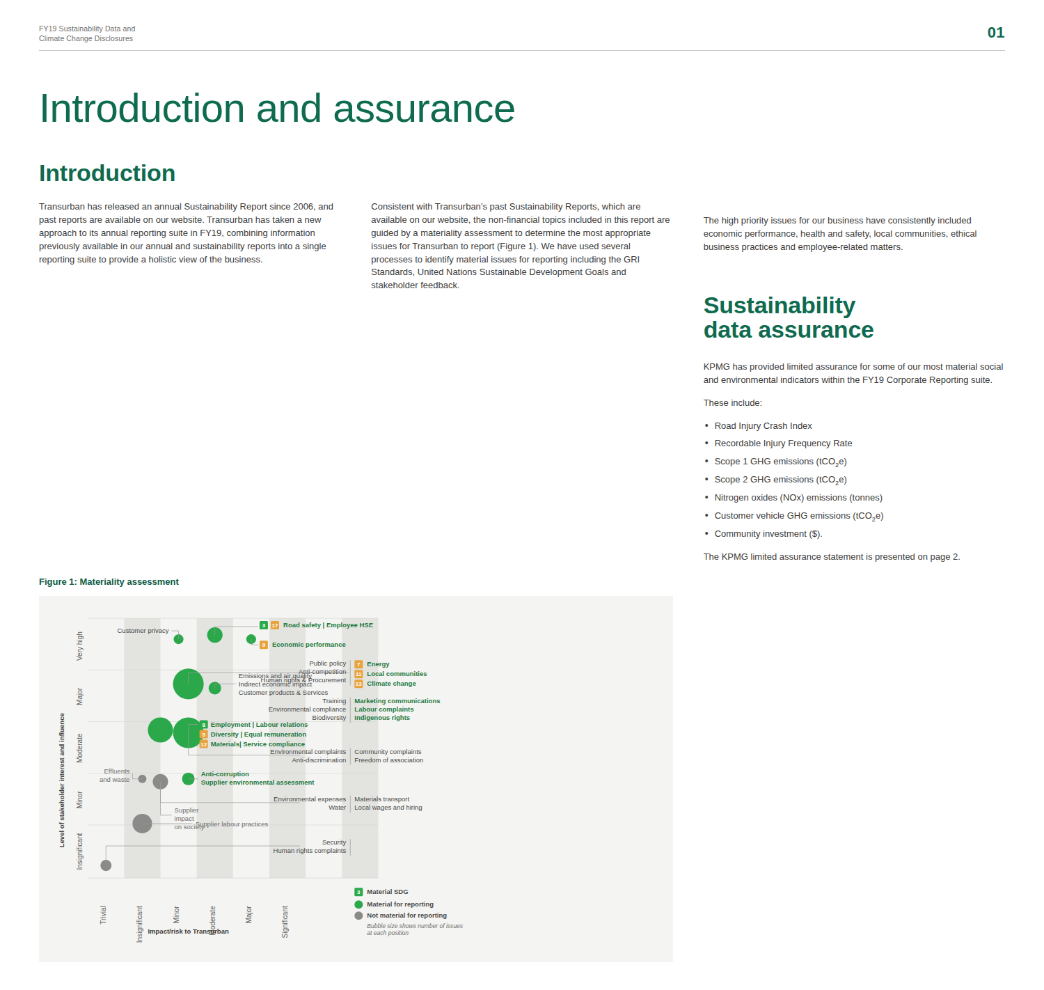FY19 Sustainability Data and
Climate Change Disclosures
01
Introduction and assurance
Introduction
Transurban has released an annual Sustainability Report since 2006, and past reports are available on our website. Transurban has taken a new approach to its annual reporting suite in FY19, combining information previously available in our annual and sustainability reports into a single reporting suite to provide a holistic view of the business.
Consistent with Transurban’s past Sustainability Reports, which are available on our website, the non-financial topics included in this report are guided by a materiality assessment to determine the most appropriate issues for Transurban to report (Figure 1). We have used several processes to identify material issues for reporting including the GRI Standards, United Nations Sustainable Development Goals and stakeholder feedback.
The high priority issues for our business have consistently included economic performance, health and safety, local communities, ethical business practices and employee-related matters.
Sustainability
data assurance
KPMG has provided limited assurance for some of our most material social and environmental indicators within the FY19 Corporate Reporting suite.
These include:
Road Injury Crash Index
Recordable Injury Frequency Rate
Scope 1 GHG emissions (tCO2e)
Scope 2 GHG emissions (tCO2e)
Nitrogen oxides (NOx) emissions (tonnes)
Customer vehicle GHG emissions (tCO2e)
Community investment ($).
The KPMG limited assurance statement is presented on page 2.
Figure 1: Materiality assessment
Level of stakeholder interest and influence Very high Major Moderate Minor Insignificant Trivial Insignificant Minor Moderate Major Significant Impact/risk to Transurban Customer privacy 3 17 Road safety | Employee HSE 9 Economic performance Public policy Anti-competition Human rights & Procurement 7 Energy 11 Local communities 13 Climate change Emissions and air quality Indirect economic impact Customer products & Services Training Environmental compliance Biodiversity Marketing communications Labour complaints Indigenous rights 8 Employment | Labour relations 5 Diversity | Equal remuneration 12 Materials| Service compliance Environmental complaints Anti-discrimination Community complaints Freedom of association Effluents and waste Anti-corruption Supplier environmental assessment Environmental expenses Water Materials transport Local wages and hiring Supplier impact on society Supplier labour practices Security Human rights complaints 3 Material SDG Material for reporting Not material for reporting Bubble size shows number of issues at each position